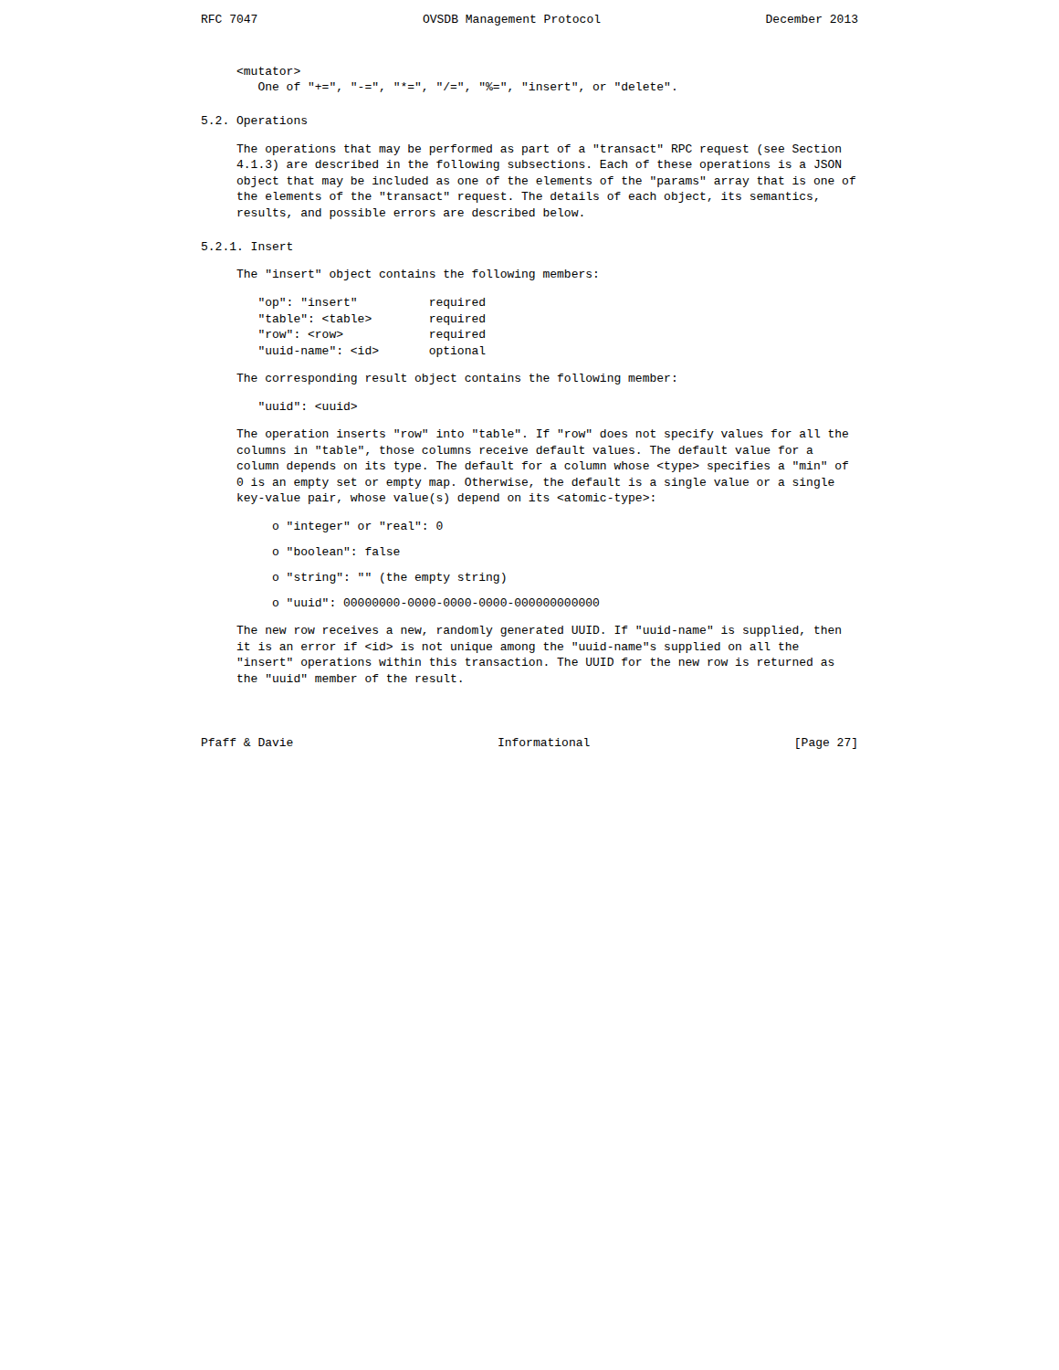RFC 7047 OVSDB Management Protocol December 2013
<mutator>
   One of "+=", "-=", "*=", "/=", "%=", "insert", or "delete".
5.2. Operations
The operations that may be performed as part of a "transact" RPC request (see Section 4.1.3) are described in the following subsections. Each of these operations is a JSON object that may be included as one of the elements of the "params" array that is one of the elements of the "transact" request. The details of each object, its semantics, results, and possible errors are described below.
5.2.1. Insert
The "insert" object contains the following members:
   "op": "insert"          required
   "table": <table>        required
   "row": <row>            required
   "uuid-name": <id>       optional
The corresponding result object contains the following member:
   "uuid": <uuid>
The operation inserts "row" into "table". If "row" does not specify values for all the columns in "table", those columns receive default values. The default value for a column depends on its type. The default for a column whose <type> specifies a "min" of 0 is an empty set or empty map. Otherwise, the default is a single value or a single key-value pair, whose value(s) depend on its <atomic-type>:
o "integer" or "real": 0
o "boolean": false
o "string": "" (the empty string)
o "uuid": 00000000-0000-0000-0000-000000000000
The new row receives a new, randomly generated UUID. If "uuid-name" is supplied, then it is an error if <id> is not unique among the "uuid-name"s supplied on all the "insert" operations within this transaction. The UUID for the new row is returned as the "uuid" member of the result.
Pfaff & Davie Informational [Page 27]